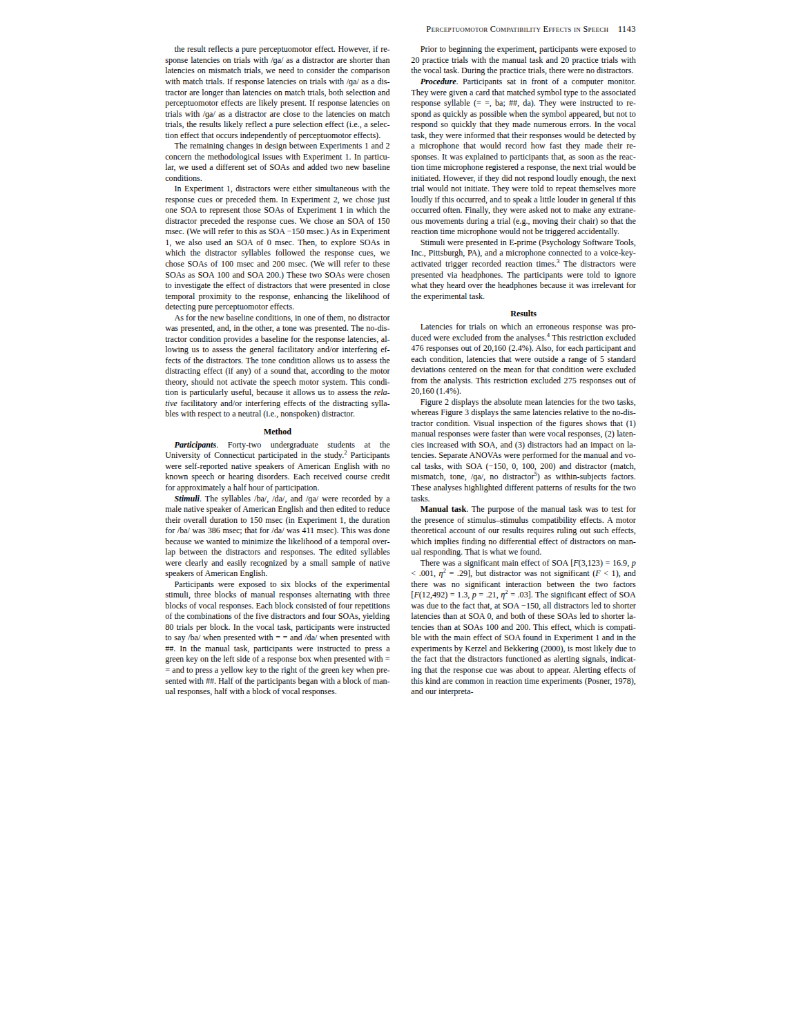Perceptuomotor Compatibility Effects in Speech 1143
the result reflects a pure perceptuomotor effect. However, if response latencies on trials with /ɡa/ as a distractor are shorter than latencies on mismatch trials, we need to consider the comparison with match trials. If response latencies on trials with /ɡa/ as a distractor are longer than latencies on match trials, both selection and perceptuomotor effects are likely present. If response latencies on trials with /ɡa/ as a distractor are close to the latencies on match trials, the results likely reflect a pure selection effect (i.e., a selection effect that occurs independently of perceptuomotor effects).
The remaining changes in design between Experiments 1 and 2 concern the methodological issues with Experiment 1. In particular, we used a different set of SOAs and added two new baseline conditions.
In Experiment 1, distractors were either simultaneous with the response cues or preceded them. In Experiment 2, we chose just one SOA to represent those SOAs of Experiment 1 in which the distractor preceded the response cues. We chose an SOA of 150 msec. (We will refer to this as SOA −150 msec.) As in Experiment 1, we also used an SOA of 0 msec. Then, to explore SOAs in which the distractor syllables followed the response cues, we chose SOAs of 100 msec and 200 msec. (We will refer to these SOAs as SOA 100 and SOA 200.) These two SOAs were chosen to investigate the effect of distractors that were presented in close temporal proximity to the response, enhancing the likelihood of detecting pure perceptuomotor effects.
As for the new baseline conditions, in one of them, no distractor was presented, and, in the other, a tone was presented. The no-distractor condition provides a baseline for the response latencies, allowing us to assess the general facilitatory and/or interfering effects of the distractors. The tone condition allows us to assess the distracting effect (if any) of a sound that, according to the motor theory, should not activate the speech motor system. This condition is particularly useful, because it allows us to assess the relative facilitatory and/or interfering effects of the distracting syllables with respect to a neutral (i.e., nonspoken) distractor.
Method
Participants. Forty-two undergraduate students at the University of Connecticut participated in the study.2 Participants were self-reported native speakers of American English with no known speech or hearing disorders. Each received course credit for approximately a half hour of participation.
Stimuli. The syllables /ba/, /da/, and /ɡa/ were recorded by a male native speaker of American English and then edited to reduce their overall duration to 150 msec (in Experiment 1, the duration for /ba/ was 386 msec; that for /da/ was 411 msec). This was done because we wanted to minimize the likelihood of a temporal overlap between the distractors and responses. The edited syllables were clearly and easily recognized by a small sample of native speakers of American English.
Participants were exposed to six blocks of the experimental stimuli, three blocks of manual responses alternating with three blocks of vocal responses. Each block consisted of four repetitions of the combinations of the five distractors and four SOAs, yielding 80 trials per block. In the vocal task, participants were instructed to say /ba/ when presented with = = and /da/ when presented with ##. In the manual task, participants were instructed to press a green key on the left side of a response box when presented with = = and to press a yellow key to the right of the green key when presented with ##. Half of the participants began with a block of manual responses, half with a block of vocal responses.
Prior to beginning the experiment, participants were exposed to 20 practice trials with the manual task and 20 practice trials with the vocal task. During the practice trials, there were no distractors.
Procedure. Participants sat in front of a computer monitor. They were given a card that matched symbol type to the associated response syllable (= =, ba; ##, da). They were instructed to respond as quickly as possible when the symbol appeared, but not to respond so quickly that they made numerous errors. In the vocal task, they were informed that their responses would be detected by a microphone that would record how fast they made their responses. It was explained to participants that, as soon as the reaction time microphone registered a response, the next trial would be initiated. However, if they did not respond loudly enough, the next trial would not initiate. They were told to repeat themselves more loudly if this occurred, and to speak a little louder in general if this occurred often. Finally, they were asked not to make any extraneous movements during a trial (e.g., moving their chair) so that the reaction time microphone would not be triggered accidentally.
Stimuli were presented in E-prime (Psychology Software Tools, Inc., Pittsburgh, PA), and a microphone connected to a voice-key-activated trigger recorded reaction times.3 The distractors were presented via headphones. The participants were told to ignore what they heard over the headphones because it was irrelevant for the experimental task.
Results
Latencies for trials on which an erroneous response was produced were excluded from the analyses.4 This restriction excluded 476 responses out of 20,160 (2.4%). Also, for each participant and each condition, latencies that were outside a range of 5 standard deviations centered on the mean for that condition were excluded from the analysis. This restriction excluded 275 responses out of 20,160 (1.4%).
Figure 2 displays the absolute mean latencies for the two tasks, whereas Figure 3 displays the same latencies relative to the no-distractor condition. Visual inspection of the figures shows that (1) manual responses were faster than were vocal responses, (2) latencies increased with SOA, and (3) distractors had an impact on latencies. Separate ANOVAs were performed for the manual and vocal tasks, with SOA (−150, 0, 100, 200) and distractor (match, mismatch, tone, /ɡa/, no distractor5) as within-subjects factors. These analyses highlighted different patterns of results for the two tasks.
Manual task. The purpose of the manual task was to test for the presence of stimulus–stimulus compatibility effects. A motor theoretical account of our results requires ruling out such effects, which implies finding no differential effect of distractors on manual responding. That is what we found.
There was a significant main effect of SOA [F(3,123) = 16.9, p < .001, η2 = .29], but distractor was not significant (F < 1), and there was no significant interaction between the two factors [F(12,492) = 1.3, p = .21, η2 = .03]. The significant effect of SOA was due to the fact that, at SOA −150, all distractors led to shorter latencies than at SOA 0, and both of these SOAs led to shorter latencies than at SOAs 100 and 200. This effect, which is compatible with the main effect of SOA found in Experiment 1 and in the experiments by Kerzel and Bekkering (2000), is most likely due to the fact that the distractors functioned as alerting signals, indicating that the response cue was about to appear. Alerting effects of this kind are common in reaction time experiments (Posner, 1978), and our interpreta-